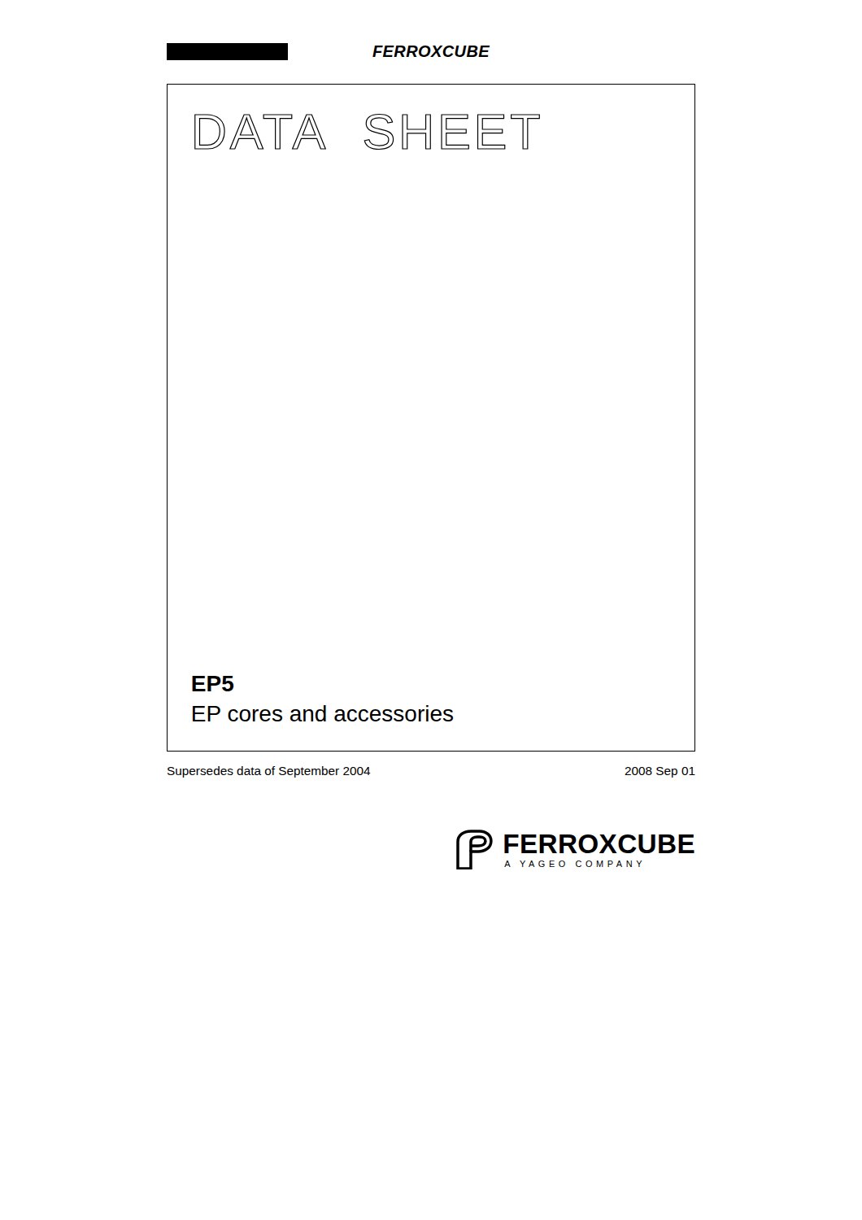FERROXCUBE
DATA SHEET
EP5
EP cores and accessories
Supersedes data of September 2004 2008 Sep 01
FERROXCUBE
A YAGEO COMPANY